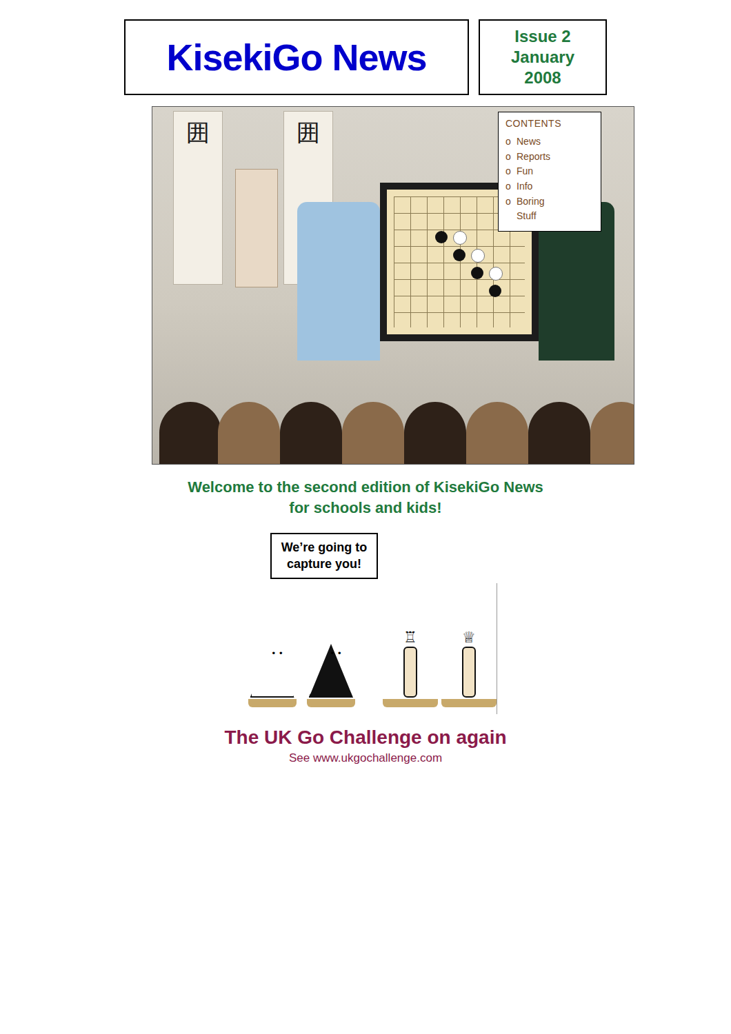KisekiGo News
Issue 2
January
2008
囲
囲
CONTENTS
News
Reports
Fun
Info
BoringStuff
Welcome to the second edition of KisekiGo News
for schools and kids!
We’re going to
capture you!
••
••
♖
♕
The UK Go Challenge on again
See www.ukgochallenge.com